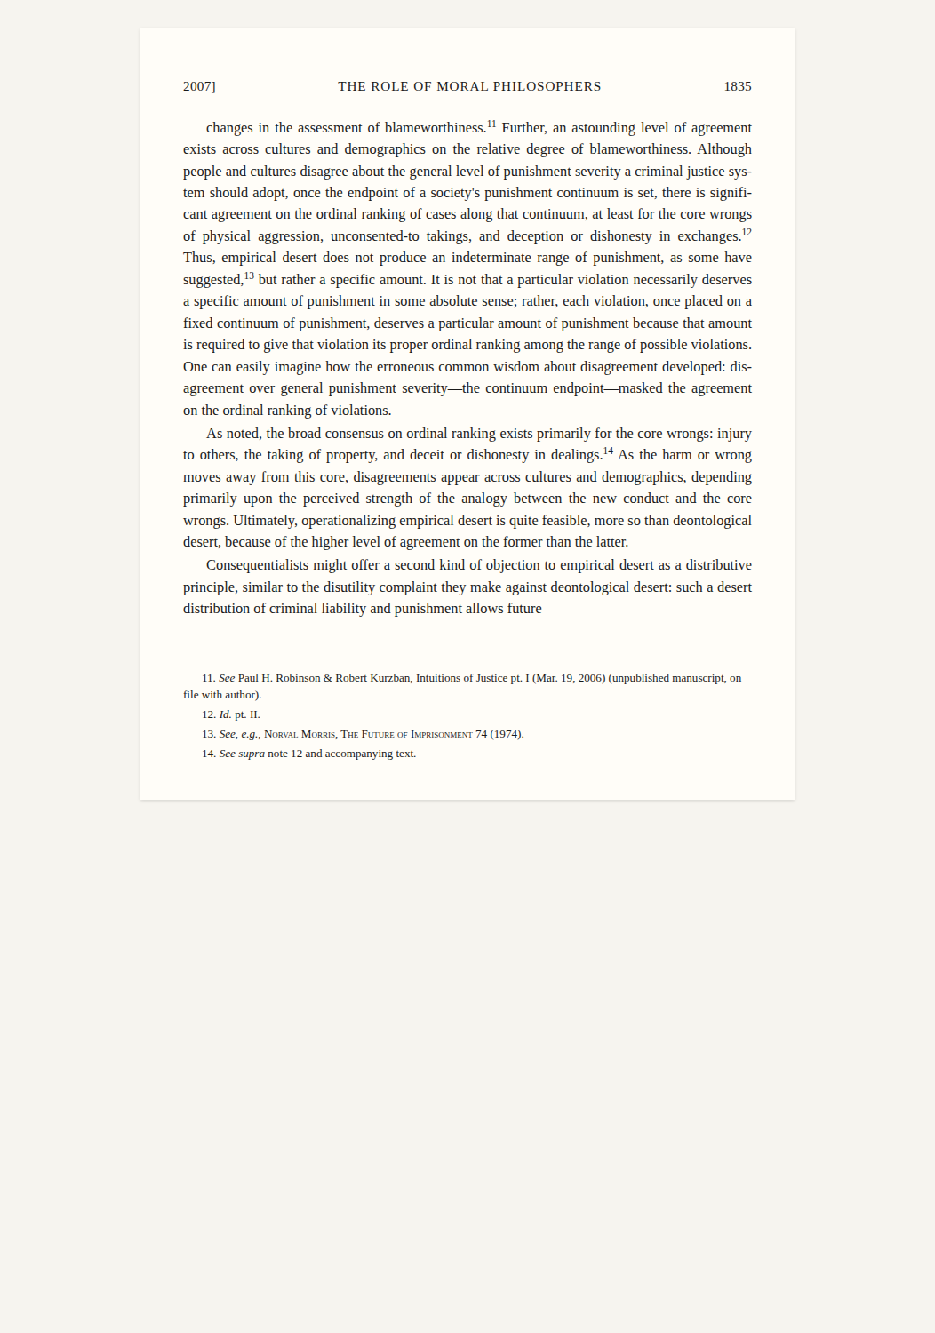2007] The Role of Moral Philosophers 1835
changes in the assessment of blameworthiness.11 Further, an astounding level of agreement exists across cultures and demographics on the relative degree of blameworthiness. Although people and cultures disagree about the general level of punishment severity a criminal justice system should adopt, once the endpoint of a society's punishment continuum is set, there is significant agreement on the ordinal ranking of cases along that continuum, at least for the core wrongs of physical aggression, unconsented-to takings, and deception or dishonesty in exchanges.12 Thus, empirical desert does not produce an indeterminate range of punishment, as some have suggested,13 but rather a specific amount. It is not that a particular violation necessarily deserves a specific amount of punishment in some absolute sense; rather, each violation, once placed on a fixed continuum of punishment, deserves a particular amount of punishment because that amount is required to give that violation its proper ordinal ranking among the range of possible violations. One can easily imagine how the erroneous common wisdom about disagreement developed: disagreement over general punishment severity—the continuum endpoint—masked the agreement on the ordinal ranking of violations.
As noted, the broad consensus on ordinal ranking exists primarily for the core wrongs: injury to others, the taking of property, and deceit or dishonesty in dealings.14 As the harm or wrong moves away from this core, disagreements appear across cultures and demographics, depending primarily upon the perceived strength of the analogy between the new conduct and the core wrongs. Ultimately, operationalizing empirical desert is quite feasible, more so than deontological desert, because of the higher level of agreement on the former than the latter.
Consequentialists might offer a second kind of objection to empirical desert as a distributive principle, similar to the disutility complaint they make against deontological desert: such a desert distribution of criminal liability and punishment allows future
11. See Paul H. Robinson & Robert Kurzban, Intuitions of Justice pt. I (Mar. 19, 2006) (unpublished manuscript, on file with author).
12. Id. pt. II.
13. See, e.g., Norval Morris, The Future of Imprisonment 74 (1974).
14. See supra note 12 and accompanying text.